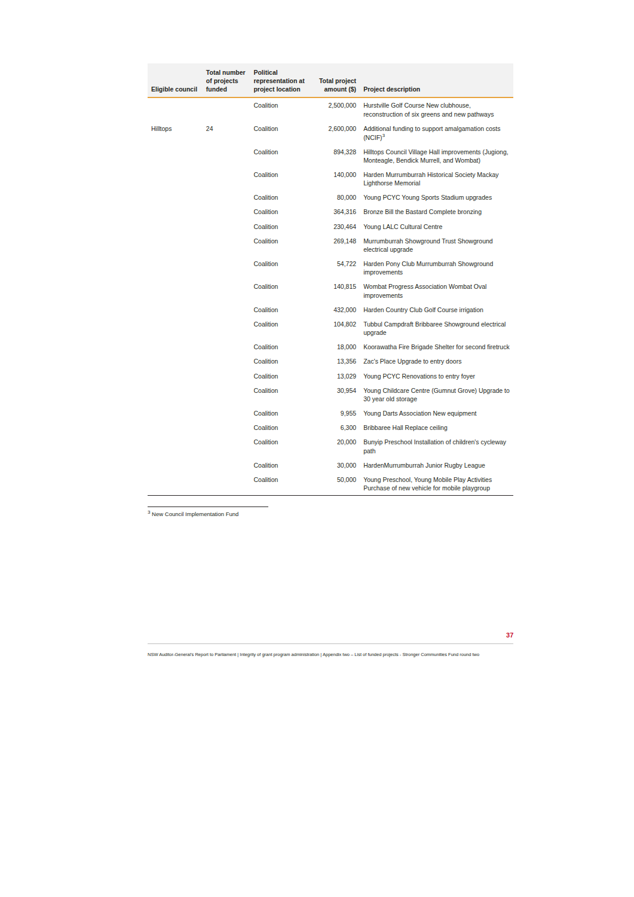| Eligible council | Total number of projects funded | Political representation at project location | Total project amount ($) | Project description |
| --- | --- | --- | --- | --- |
| | | Coalition | 2,500,000 | Hurstville Golf Course New clubhouse, reconstruction of six greens and new pathways |
| Hilltops | 24 | Coalition | 2,600,000 | Additional funding to support amalgamation costs (NCIF) 3 |
| | | Coalition | 894,328 | Hilltops Council Village Hall improvements (Jugiong, Monteagle, Bendick Murrell, and Wombat) |
| | | Coalition | 140,000 | Harden Murrumburrah Historical Society Mackay Lighthorse Memorial |
| | | Coalition | 80,000 | Young PCYC Young Sports Stadium upgrades |
| | | Coalition | 364,316 | Bronze Bill the Bastard Complete bronzing |
| | | Coalition | 230,464 | Young LALC Cultural Centre |
| | | Coalition | 269,148 | Murrumburrah Showground Trust Showground electrical upgrade |
| | | Coalition | 54,722 | Harden Pony Club Murrumburrah Showground improvements |
| | | Coalition | 140,815 | Wombat Progress Association Wombat Oval improvements |
| | | Coalition | 432,000 | Harden Country Club Golf Course irrigation |
| | | Coalition | 104,802 | Tubbul Campdraft Bribbaree Showground electrical upgrade |
| | | Coalition | 18,000 | Koorawatha Fire Brigade Shelter for second firetruck |
| | | Coalition | 13,356 | Zac's Place Upgrade to entry doors |
| | | Coalition | 13,029 | Young PCYC Renovations to entry foyer |
| | | Coalition | 30,954 | Young Childcare Centre (Gumnut Grove) Upgrade to 30 year old storage |
| | | Coalition | 9,955 | Young Darts Association New equipment |
| | | Coalition | 6,300 | Bribbaree Hall Replace ceiling |
| | | Coalition | 20,000 | Bunyip Preschool Installation of children's cycleway path |
| | | Coalition | 30,000 | HardenMurrumburrah Junior Rugby League |
| | | Coalition | 50,000 | Young Preschool, Young Mobile Play Activities Purchase of new vehicle for mobile playgroup |
3 New Council Implementation Fund
37
NSW Auditor-General's Report to Parliament | Integrity of grant program administration | Appendix two – List of funded projects - Stronger Communities Fund round two